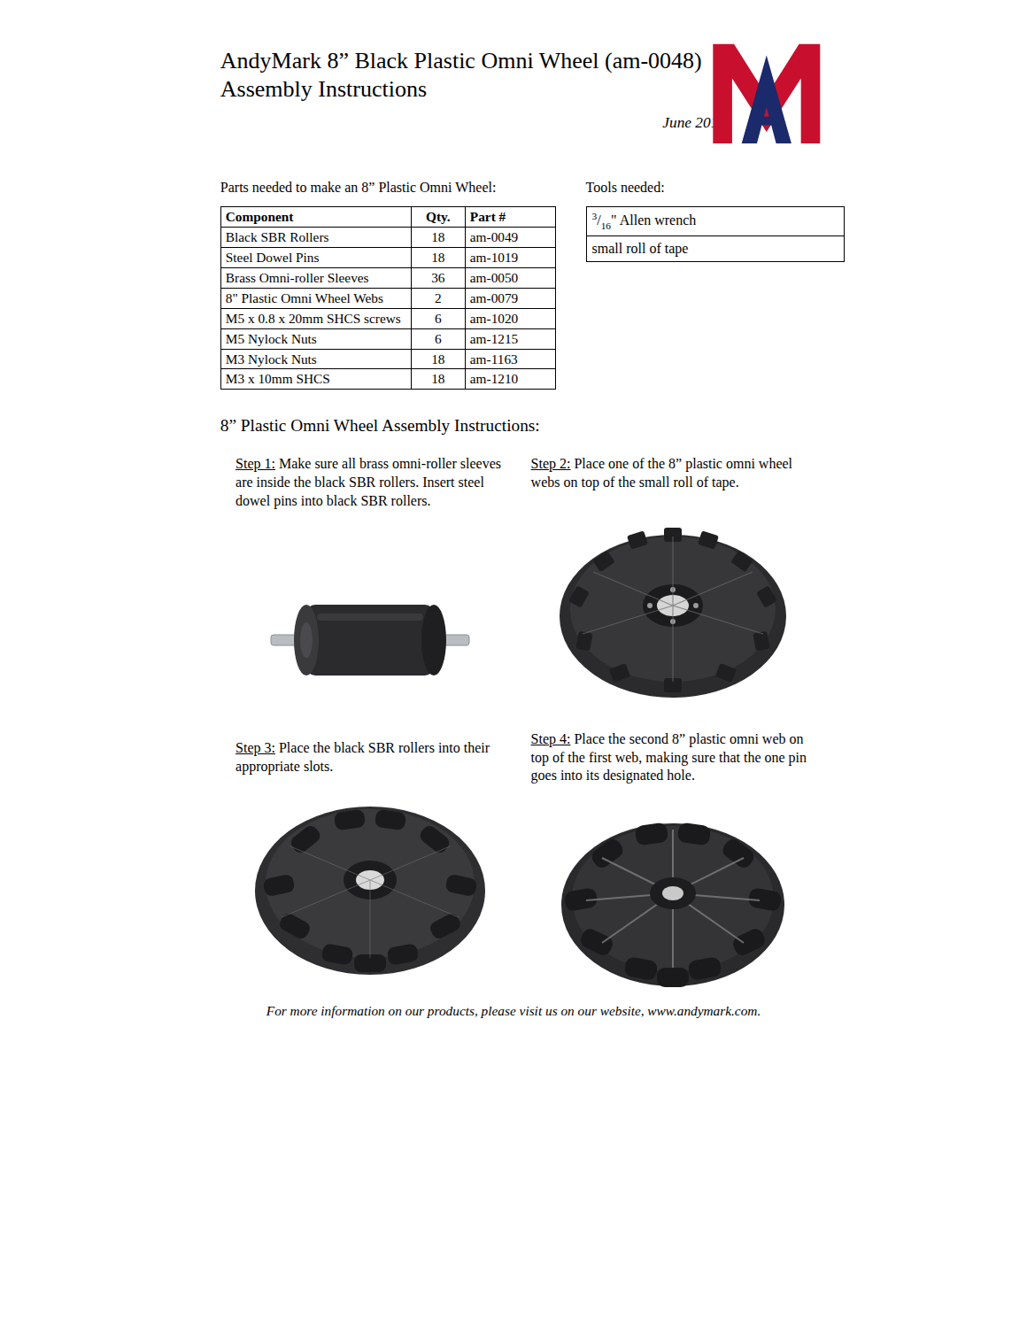AndyMark 8” Black Plastic Omni Wheel (am-0048)
Assembly Instructions
June 2012
Parts needed to make an 8” Plastic Omni Wheel:
| Component | Qty. | Part # |
| --- | --- | --- |
| Black SBR Rollers | 18 | am-0049 |
| Steel Dowel Pins | 18 | am-1019 |
| Brass Omni-roller Sleeves | 36 | am-0050 |
| 8" Plastic Omni Wheel Webs | 2 | am-0079 |
| M5 x 0.8 x 20mm SHCS screws | 6 | am-1020 |
| M5 Nylock Nuts | 6 | am-1215 |
| M3 Nylock Nuts | 18 | am-1163 |
| M3 x 10mm SHCS | 18 | am-1210 |
Tools needed:
| 3 / 16 " Allen wrench |
| small roll of tape |
8” Plastic Omni Wheel Assembly Instructions:
Step 1: Make sure all brass omni-roller sleeves are inside the black SBR rollers. Insert steel dowel pins into black SBR rollers.
Step 3: Place the black SBR rollers into their appropriate slots.
Step 2: Place one of the 8” plastic omni wheel webs on top of the small roll of tape.
Step 4: Place the second 8” plastic omni web on top of the first web, making sure that the one pin goes into its designated hole.
For more information on our products, please visit us on our website, www.andymark.com.